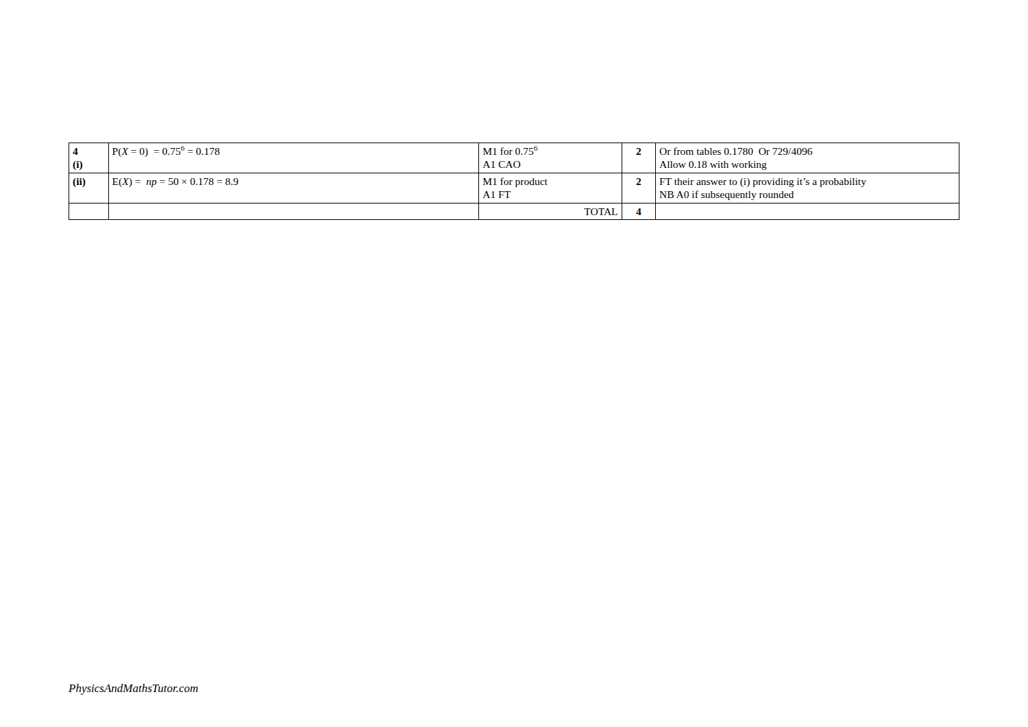| 4 (i) | P( X = 0) = 0.75 6 = 0.178 | M1 for 0.75 6 A1 CAO | 2 | Or from tables 0.1780 Or 729/4096 Allow 0.18 with working |
| (ii) | E( X ) = np = 50 × 0.178 = 8.9 | M1 for product A1 FT | 2 | FT their answer to (i) providing it’s a probability NB A0 if subsequently rounded |
| | | TOTAL | 4 | |
PhysicsAndMathsTutor.com